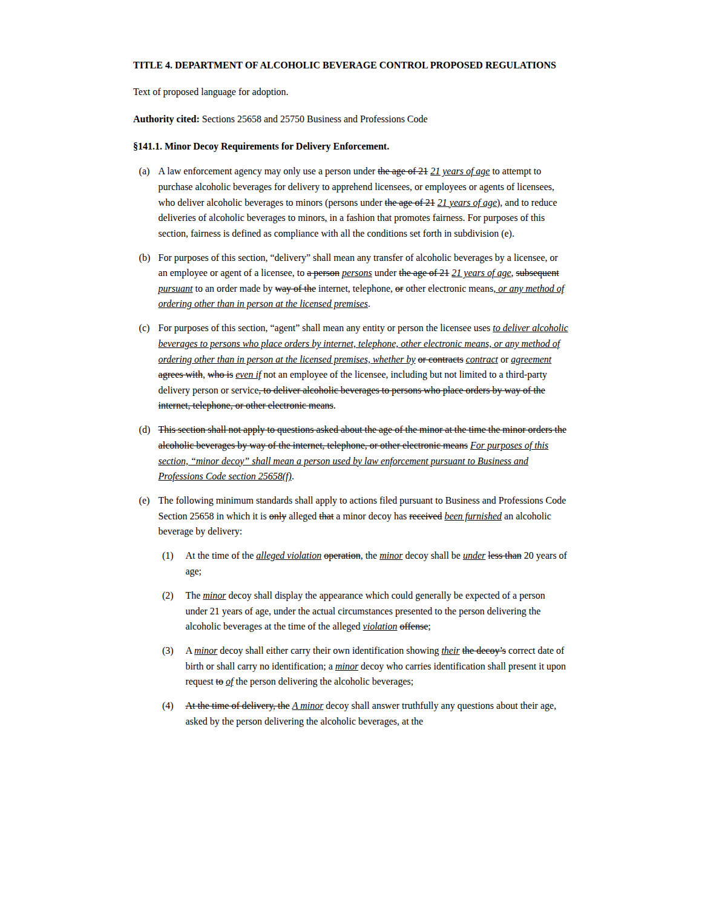TITLE 4. DEPARTMENT OF ALCOHOLIC BEVERAGE CONTROL PROPOSED REGULATIONS
Text of proposed language for adoption.
Authority cited: Sections 25658 and 25750 Business and Professions Code
§141.1. Minor Decoy Requirements for Delivery Enforcement.
(a) A law enforcement agency may only use a person under the age of 21 21 years of age to attempt to purchase alcoholic beverages for delivery to apprehend licensees, or employees or agents of licensees, who deliver alcoholic beverages to minors (persons under the age of 21 21 years of age), and to reduce deliveries of alcoholic beverages to minors, in a fashion that promotes fairness. For purposes of this section, fairness is defined as compliance with all the conditions set forth in subdivision (e).
(b) For purposes of this section, “delivery” shall mean any transfer of alcoholic beverages by a licensee, or an employee or agent of a licensee, to a person persons under the age of 21 21 years of age, subsequent pursuant to an order made by way of the internet, telephone, or other electronic means, or any method of ordering other than in person at the licensed premises.
(c) For purposes of this section, “agent” shall mean any entity or person the licensee uses to deliver alcoholic beverages to persons who place orders by internet, telephone, other electronic means, or any method of ordering other than in person at the licensed premises, whether by or contracts contract or agreement agrees with, who is even if not an employee of the licensee, including but not limited to a third-party delivery person or service, to deliver alcoholic beverages to persons who place orders by way of the internet, telephone, or other electronic means.
(d) This section shall not apply to questions asked about the age of the minor at the time the minor orders the alcoholic beverages by way of the internet, telephone, or other electronic means For purposes of this section, “minor decoy” shall mean a person used by law enforcement pursuant to Business and Professions Code section 25658(f).
(e) The following minimum standards shall apply to actions filed pursuant to Business and Professions Code Section 25658 in which it is only alleged that a minor decoy has received been furnished an alcoholic beverage by delivery:
(1) At the time of the alleged violation operation, the minor decoy shall be under less than 20 years of age;
(2) The minor decoy shall display the appearance which could generally be expected of a person under 21 years of age, under the actual circumstances presented to the person delivering the alcoholic beverages at the time of the alleged violation offense;
(3) A minor decoy shall either carry their own identification showing their the decoy’s correct date of birth or shall carry no identification; a minor decoy who carries identification shall present it upon request to of the person delivering the alcoholic beverages;
(4) At the time of delivery, the A minor decoy shall answer truthfully any questions about their age, asked by the person delivering the alcoholic beverages, at the